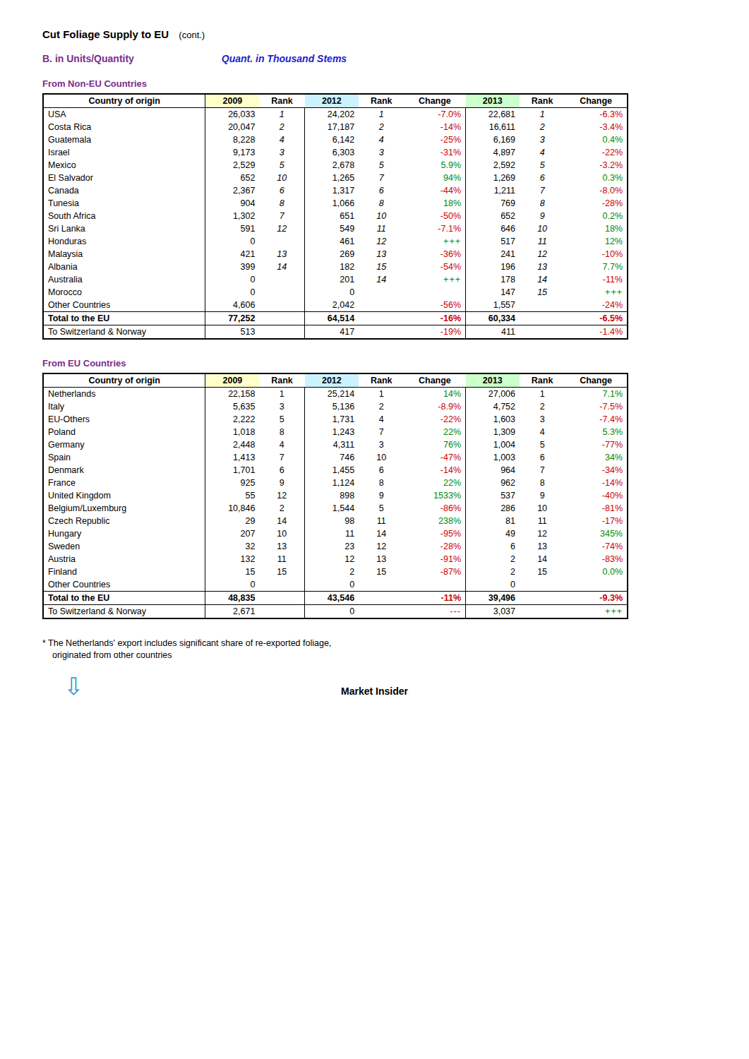Cut Foliage Supply to EU (cont.)
B. in Units/Quantity Quant. in Thousand Stems
From Non-EU Countries
| Country of origin | 2009 | Rank | 2012 | Rank | Change | 2013 | Rank | Change |
| --- | --- | --- | --- | --- | --- | --- | --- | --- |
| USA | 26,033 | 1 | 24,202 | 1 | -7.0% | 22,681 | 1 | -6.3% |
| Costa Rica | 20,047 | 2 | 17,187 | 2 | -14% | 16,611 | 2 | -3.4% |
| Guatemala | 8,228 | 4 | 6,142 | 4 | -25% | 6,169 | 3 | 0.4% |
| Israel | 9,173 | 3 | 6,303 | 3 | -31% | 4,897 | 4 | -22% |
| Mexico | 2,529 | 5 | 2,678 | 5 | 5.9% | 2,592 | 5 | -3.2% |
| El Salvador | 652 | 10 | 1,265 | 7 | 94% | 1,269 | 6 | 0.3% |
| Canada | 2,367 | 6 | 1,317 | 6 | -44% | 1,211 | 7 | -8.0% |
| Tunesia | 904 | 8 | 1,066 | 8 | 18% | 769 | 8 | -28% |
| South Africa | 1,302 | 7 | 651 | 10 | -50% | 652 | 9 | 0.2% |
| Sri Lanka | 591 | 12 | 549 | 11 | -7.1% | 646 | 10 | 18% |
| Honduras | 0 | | 461 | 12 | +++ | 517 | 11 | 12% |
| Malaysia | 421 | 13 | 269 | 13 | -36% | 241 | 12 | -10% |
| Albania | 399 | 14 | 182 | 15 | -54% | 196 | 13 | 7.7% |
| Australia | 0 | | 201 | 14 | +++ | 178 | 14 | -11% |
| Morocco | 0 | | 0 | | | 147 | 15 | +++ |
| Other Countries | 4,606 | | 2,042 | | -56% | 1,557 | | -24% |
| Total to the EU | 77,252 | | 64,514 | | -16% | 60,334 | | -6.5% |
| To Switzerland & Norway | 513 | | 417 | | -19% | 411 | | -1.4% |
From EU Countries
| Country of origin | 2009 | Rank | 2012 | Rank | Change | 2013 | Rank | Change |
| --- | --- | --- | --- | --- | --- | --- | --- | --- |
| Netherlands | 22,158 | 1 | 25,214 | 1 | 14% | 27,006 | 1 | 7.1% |
| Italy | 5,635 | 3 | 5,136 | 2 | -8.9% | 4,752 | 2 | -7.5% |
| EU-Others | 2,222 | 5 | 1,731 | 4 | -22% | 1,603 | 3 | -7.4% |
| Poland | 1,018 | 8 | 1,243 | 7 | 22% | 1,309 | 4 | 5.3% |
| Germany | 2,448 | 4 | 4,311 | 3 | 76% | 1,004 | 5 | -77% |
| Spain | 1,413 | 7 | 746 | 10 | -47% | 1,003 | 6 | 34% |
| Denmark | 1,701 | 6 | 1,455 | 6 | -14% | 964 | 7 | -34% |
| France | 925 | 9 | 1,124 | 8 | 22% | 962 | 8 | -14% |
| United Kingdom | 55 | 12 | 898 | 9 | 1533% | 537 | 9 | -40% |
| Belgium/Luxemburg | 10,846 | 2 | 1,544 | 5 | -86% | 286 | 10 | -81% |
| Czech Republic | 29 | 14 | 98 | 11 | 238% | 81 | 11 | -17% |
| Hungary | 207 | 10 | 11 | 14 | -95% | 49 | 12 | 345% |
| Sweden | 32 | 13 | 23 | 12 | -28% | 6 | 13 | -74% |
| Austria | 132 | 11 | 12 | 13 | -91% | 2 | 14 | -83% |
| Finland | 15 | 15 | 2 | 15 | -87% | 2 | 15 | 0.0% |
| Other Countries | 0 | | 0 | | | 0 | | |
| Total to the EU | 48,835 | | 43,546 | | -11% | 39,496 | | -9.3% |
| To Switzerland & Norway | 2,671 | | 0 | | --- | 3,037 | | +++ |
* The Netherlands' export includes significant share of re-exported foliage,
originated from other countries
⇩
Market Insider